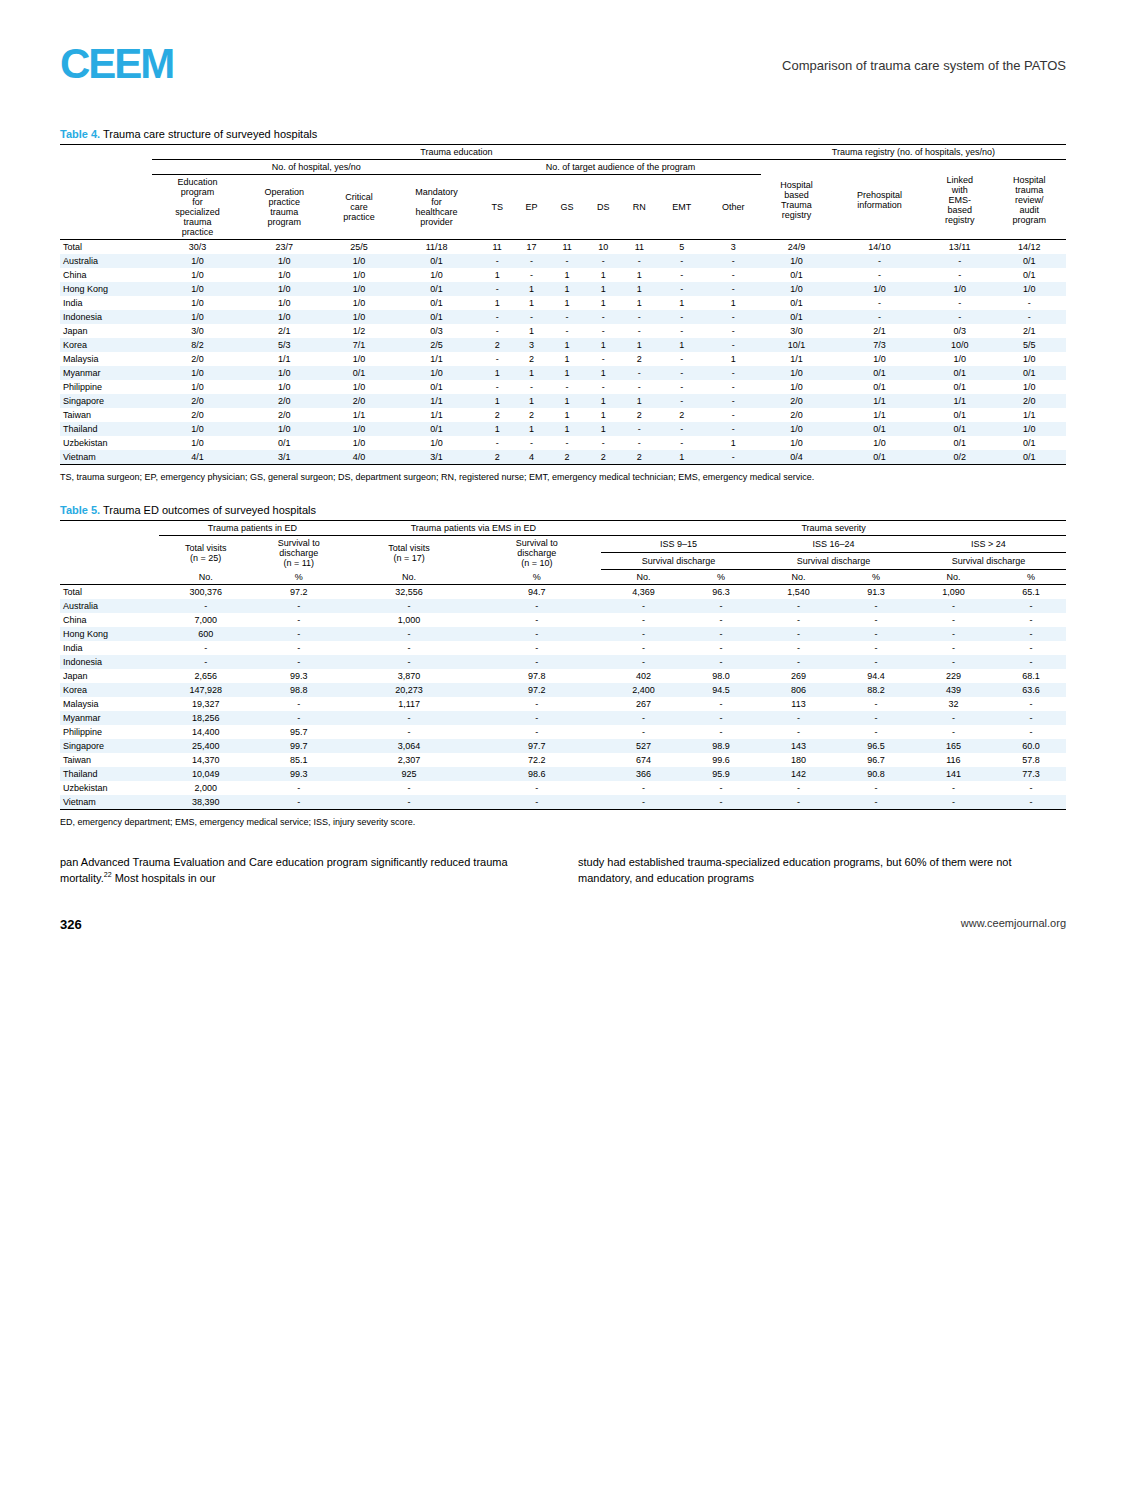CEEM
Comparison of trauma care system of the PATOS
Table 4. Trauma care structure of surveyed hospitals
| | Trauma education | Trauma registry (no. of hospitals, yes/no) |
| --- | --- | --- |
| No. of hospital, yes/no | No. of target audience of the program | Hospital based Trauma registry | Prehospital information | Linked with EMS- based registry | Hospital trauma review/ audit program |
| Education program for specialized trauma practice | Operation practice trauma program | Critical care practice | Mandatory for healthcare provider | TS | EP | GS | DS | RN | EMT | Other |
| Total | 30/3 | 23/7 | 25/5 | 11/18 | 11 | 17 | 11 | 10 | 11 | 5 | 3 | 24/9 | 14/10 | 13/11 | 14/12 |
| Australia | 1/0 | 1/0 | 1/0 | 0/1 | - | - | - | - | - | - | - | 1/0 | - | - | 0/1 |
| China | 1/0 | 1/0 | 1/0 | 1/0 | 1 | - | 1 | 1 | 1 | - | - | 0/1 | - | - | 0/1 |
| Hong Kong | 1/0 | 1/0 | 1/0 | 0/1 | - | 1 | 1 | 1 | 1 | - | - | 1/0 | 1/0 | 1/0 | 1/0 |
| India | 1/0 | 1/0 | 1/0 | 0/1 | 1 | 1 | 1 | 1 | 1 | 1 | 1 | 0/1 | - | - | - |
| Indonesia | 1/0 | 1/0 | 1/0 | 0/1 | - | - | - | - | - | - | - | 0/1 | - | - | - |
| Japan | 3/0 | 2/1 | 1/2 | 0/3 | - | 1 | - | - | - | - | - | 3/0 | 2/1 | 0/3 | 2/1 |
| Korea | 8/2 | 5/3 | 7/1 | 2/5 | 2 | 3 | 1 | 1 | 1 | 1 | - | 10/1 | 7/3 | 10/0 | 5/5 |
| Malaysia | 2/0 | 1/1 | 1/0 | 1/1 | - | 2 | 1 | - | 2 | - | 1 | 1/1 | 1/0 | 1/0 | 1/0 |
| Myanmar | 1/0 | 1/0 | 0/1 | 1/0 | 1 | 1 | 1 | 1 | - | - | - | 1/0 | 0/1 | 0/1 | 0/1 |
| Philippine | 1/0 | 1/0 | 1/0 | 0/1 | - | - | - | - | - | - | - | 1/0 | 0/1 | 0/1 | 1/0 |
| Singapore | 2/0 | 2/0 | 2/0 | 1/1 | 1 | 1 | 1 | 1 | 1 | - | - | 2/0 | 1/1 | 1/1 | 2/0 |
| Taiwan | 2/0 | 2/0 | 1/1 | 1/1 | 2 | 2 | 1 | 1 | 2 | 2 | - | 2/0 | 1/1 | 0/1 | 1/1 |
| Thailand | 1/0 | 1/0 | 1/0 | 0/1 | 1 | 1 | 1 | 1 | - | - | - | 1/0 | 0/1 | 0/1 | 1/0 |
| Uzbekistan | 1/0 | 0/1 | 1/0 | 1/0 | - | - | - | - | - | - | 1 | 1/0 | 1/0 | 0/1 | 0/1 |
| Vietnam | 4/1 | 3/1 | 4/0 | 3/1 | 2 | 4 | 2 | 2 | 2 | 1 | - | 0/4 | 0/1 | 0/2 | 0/1 |
TS, trauma surgeon; EP, emergency physician; GS, general surgeon; DS, department surgeon; RN, registered nurse; EMT, emergency medical technician; EMS, emergency medical service.
Table 5. Trauma ED outcomes of surveyed hospitals
| | Trauma patients in ED | Trauma patients via EMS in ED | Trauma severity |
| --- | --- | --- | --- |
| Total visits (n = 25) | Survival to discharge (n = 11) | Total visits (n = 17) | Survival to discharge (n = 10) | ISS 9–15 | ISS 16–24 | ISS > 24 |
| Survival discharge | Survival discharge | Survival discharge |
| | No. | % | No. | % | No. | % | No. | % | No. | % |
| Total | 300,376 | 97.2 | 32,556 | 94.7 | 4,369 | 96.3 | 1,540 | 91.3 | 1,090 | 65.1 |
| Australia | - | - | - | - | - | - | - | - | - | - |
| China | 7,000 | - | 1,000 | - | - | - | - | - | - | - |
| Hong Kong | 600 | - | - | - | - | - | - | - | - | - |
| India | - | - | - | - | - | - | - | - | - | - |
| Indonesia | - | - | - | - | - | - | - | - | - | - |
| Japan | 2,656 | 99.3 | 3,870 | 97.8 | 402 | 98.0 | 269 | 94.4 | 229 | 68.1 |
| Korea | 147,928 | 98.8 | 20,273 | 97.2 | 2,400 | 94.5 | 806 | 88.2 | 439 | 63.6 |
| Malaysia | 19,327 | - | 1,117 | - | 267 | - | 113 | - | 32 | - |
| Myanmar | 18,256 | - | - | - | - | - | - | - | - | - |
| Philippine | 14,400 | 95.7 | - | - | - | - | - | - | - | - |
| Singapore | 25,400 | 99.7 | 3,064 | 97.7 | 527 | 98.9 | 143 | 96.5 | 165 | 60.0 |
| Taiwan | 14,370 | 85.1 | 2,307 | 72.2 | 674 | 99.6 | 180 | 96.7 | 116 | 57.8 |
| Thailand | 10,049 | 99.3 | 925 | 98.6 | 366 | 95.9 | 142 | 90.8 | 141 | 77.3 |
| Uzbekistan | 2,000 | - | - | - | - | - | - | - | - | - |
| Vietnam | 38,390 | - | - | - | - | - | - | - | - | - |
ED, emergency department; EMS, emergency medical service; ISS, injury severity score.
pan Advanced Trauma Evaluation and Care education program significantly reduced trauma mortality.22 Most hospitals in our
study had established trauma-specialized education programs, but 60% of them were not mandatory, and education programs
326
www.ceemjournal.org